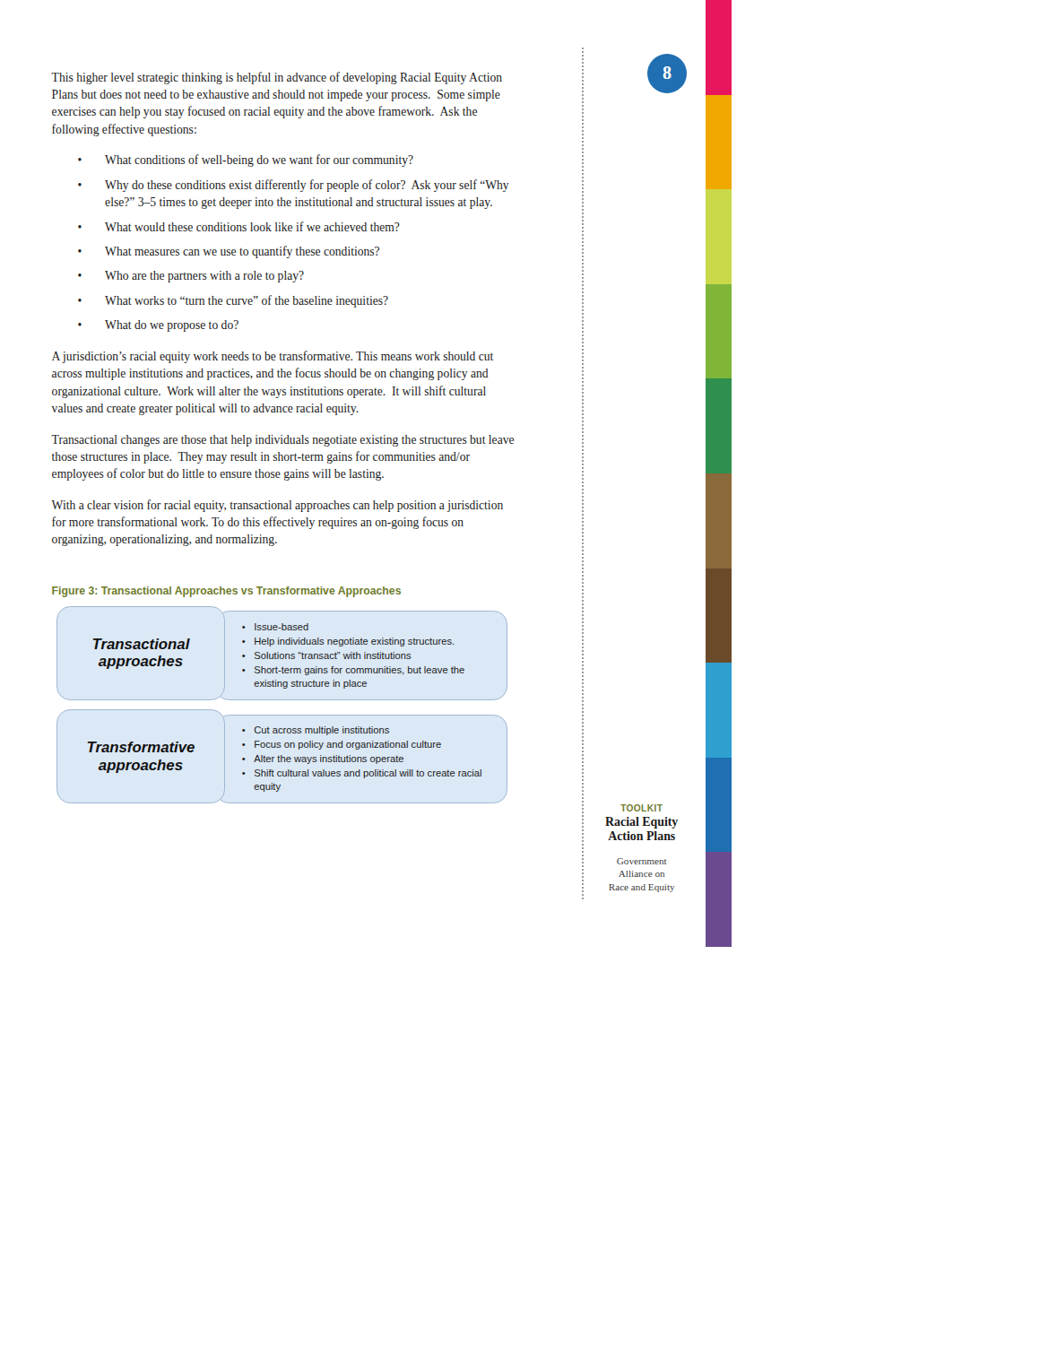8
This higher level strategic thinking is helpful in advance of developing Racial Equity Action Plans but does not need to be exhaustive and should not impede your process. Some simple exercises can help you stay focused on racial equity and the above framework. Ask the following effective questions:
What conditions of well-being do we want for our community?
Why do these conditions exist differently for people of color? Ask your self “Why else?” 3–5 times to get deeper into the institutional and structural issues at play.
What would these conditions look like if we achieved them?
What measures can we use to quantify these conditions?
Who are the partners with a role to play?
What works to “turn the curve” of the baseline inequities?
What do we propose to do?
A jurisdiction’s racial equity work needs to be transformative. This means work should cut across multiple institutions and practices, and the focus should be on changing policy and organizational culture. Work will alter the ways institutions operate. It will shift cultural values and create greater political will to advance racial equity.
Transactional changes are those that help individuals negotiate existing the structures but leave those structures in place. They may result in short-term gains for communities and/or employees of color but do little to ensure those gains will be lasting.
With a clear vision for racial equity, transactional approaches can help position a jurisdiction for more transformational work. To do this effectively requires an on-going focus on organizing, operationalizing, and normalizing.
Figure 3: Transactional Approaches vs Transformative Approaches
Issue-based
Help individuals negotiate existing structures.
Solutions “transact” with institutions
Short-term gains for communities, but leave the existing structure in place
Transactional
approaches
Cut across multiple institutions
Focus on policy and organizational culture
Alter the ways institutions operate
Shift cultural values and political will to create racial equity
Transformative
approaches
TOOLKIT
Racial Equity
Action Plans
Government
Alliance on
Race and Equity